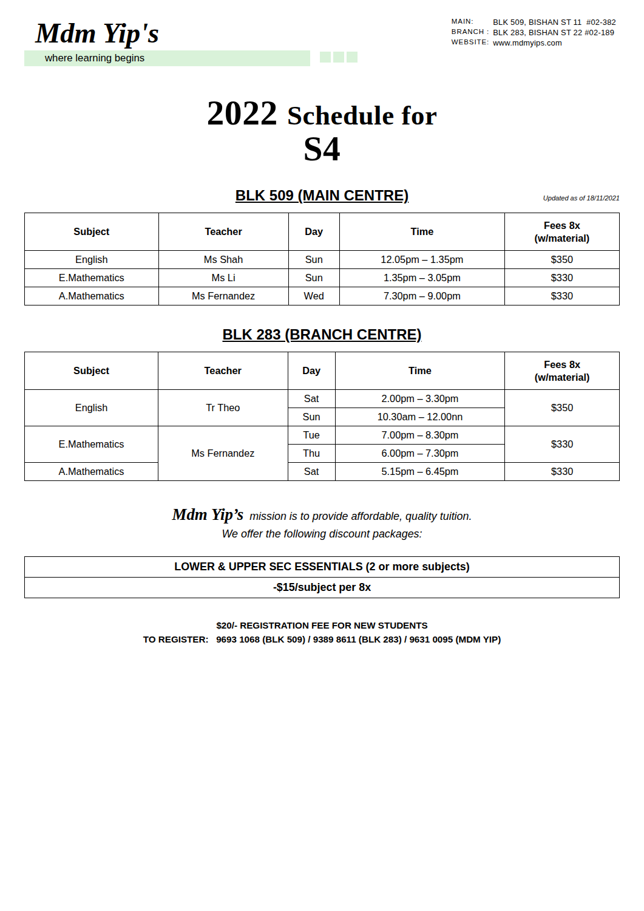Mdm Yip's
where learning begins
| MAIN: | BLK 509, BISHAN ST 11 #02-382 |
| BRANCH : | BLK 283, BISHAN ST 22 #02-189 |
| WEBSITE: | www.mdmyips.com |
2022 Schedule for
S4
BLK 509 (MAIN CENTRE)Updated as of 18/11/2021
| Subject | Teacher | Day | Time | Fees 8x (w/material) |
| --- | --- | --- | --- | --- |
| English | Ms Shah | Sun | 12.05pm – 1.35pm | $350 |
| E.Mathematics | Ms Li | Sun | 1.35pm – 3.05pm | $330 |
| A.Mathematics | Ms Fernandez | Wed | 7.30pm – 9.00pm | $330 |
BLK 283 (BRANCH CENTRE)
| Subject | Teacher | Day | Time | Fees 8x (w/material) |
| --- | --- | --- | --- | --- |
| English | Tr Theo | Sat | 2.00pm – 3.30pm | $350 |
| Sun | 10.30am – 12.00nn |
| E.Mathematics | Ms Fernandez | Tue | 7.00pm – 8.30pm | $330 |
| Thu | 6.00pm – 7.30pm |
| A.Mathematics | Sat | 5.15pm – 6.45pm | $330 |
Mdm Yip’s mission is to provide affordable, quality tuition.
We offer the following discount packages:
| LOWER & UPPER SEC ESSENTIALS (2 or more subjects) |
| -$15/subject per 8x |
$20/- REGISTRATION FEE FOR NEW STUDENTS
TO REGISTER: 9693 1068 (BLK 509) / 9389 8611 (BLK 283) / 9631 0095 (MDM YIP)